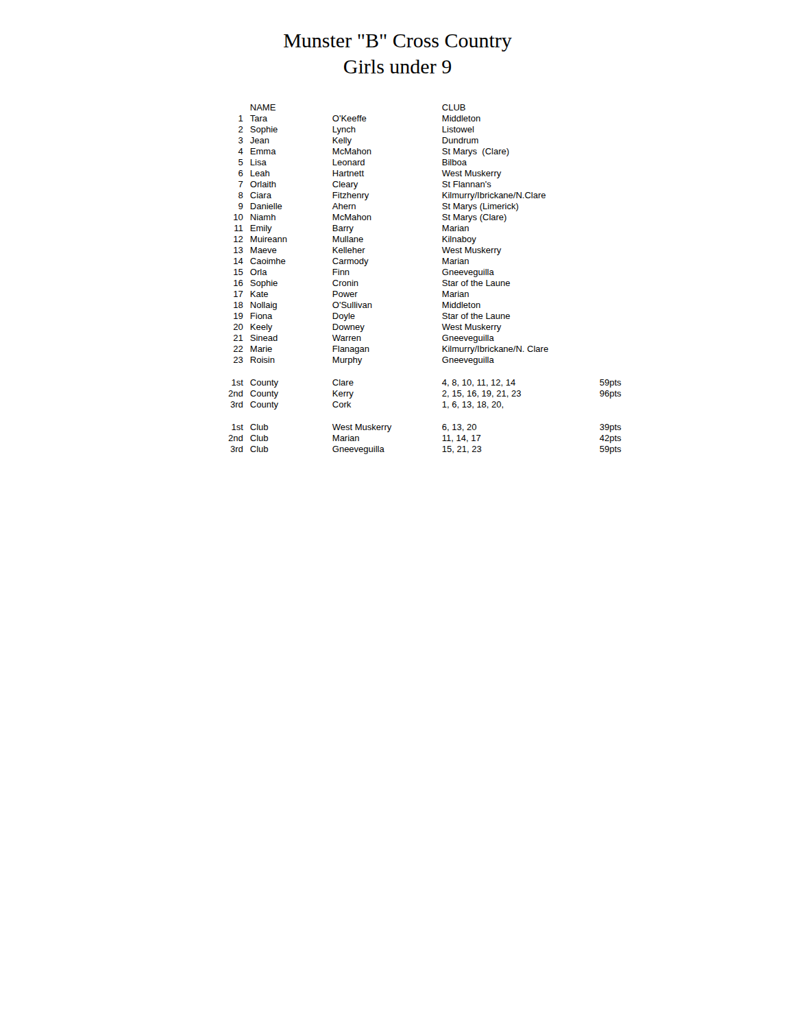Munster "B" Cross Country
Girls under 9
| | NAME | | CLUB | |
| --- | --- | --- | --- | --- |
| 1 | Tara | O'Keeffe | Middleton | |
| 2 | Sophie | Lynch | Listowel | |
| 3 | Jean | Kelly | Dundrum | |
| 4 | Emma | McMahon | St Marys (Clare) | |
| 5 | Lisa | Leonard | Bilboa | |
| 6 | Leah | Hartnett | West Muskerry | |
| 7 | Orlaith | Cleary | St Flannan's | |
| 8 | Ciara | Fitzhenry | Kilmurry/Ibrickane/N.Clare | |
| 9 | Danielle | Ahern | St Marys (Limerick) | |
| 10 | Niamh | McMahon | St Marys (Clare) | |
| 11 | Emily | Barry | Marian | |
| 12 | Muireann | Mullane | Kilnaboy | |
| 13 | Maeve | Kelleher | West Muskerry | |
| 14 | Caoimhe | Carmody | Marian | |
| 15 | Orla | Finn | Gneeveguilla | |
| 16 | Sophie | Cronin | Star of the Laune | |
| 17 | Kate | Power | Marian | |
| 18 | Nollaig | O'Sullivan | Middleton | |
| 19 | Fiona | Doyle | Star of the Laune | |
| 20 | Keely | Downey | West Muskerry | |
| 21 | Sinead | Warren | Gneeveguilla | |
| 22 | Marie | Flanagan | Kilmurry/Ibrickane/N. Clare | |
| 23 | Roisin | Murphy | Gneeveguilla | |
| 1st | County | Clare | 4, 8, 10, 11, 12, 14 | 59pts |
| 2nd | County | Kerry | 2, 15, 16, 19, 21, 23 | 96pts |
| 3rd | County | Cork | 1, 6, 13, 18, 20, | |
| 1st | Club | West Muskerry | 6, 13, 20 | 39pts |
| 2nd | Club | Marian | 11, 14, 17 | 42pts |
| 3rd | Club | Gneeveguilla | 15, 21, 23 | 59pts |